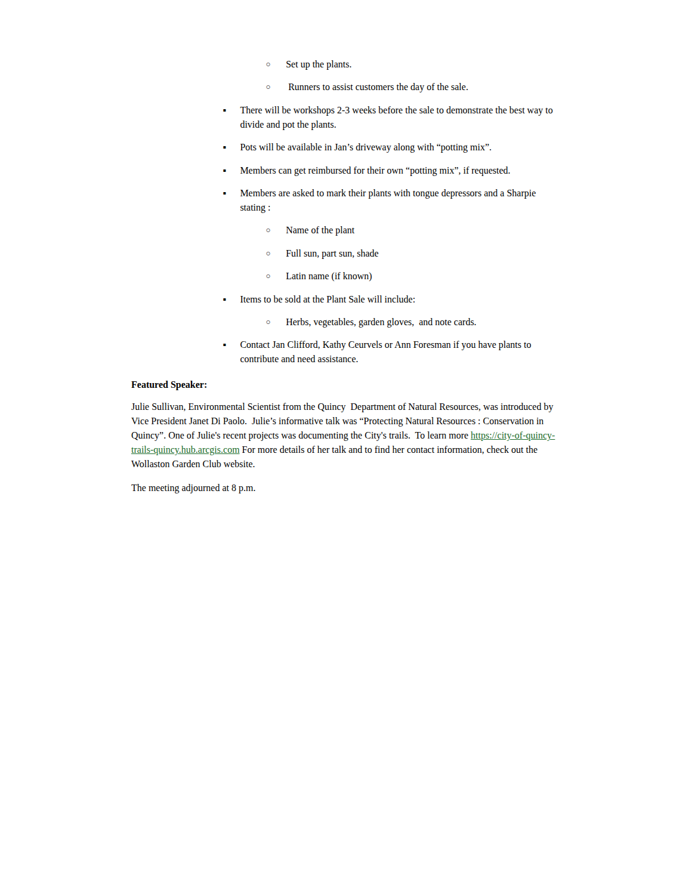Set up the plants.
Runners to assist customers the day of the sale.
There will be workshops 2-3 weeks before the sale to demonstrate the best way to divide and pot the plants.
Pots will be available in Jan’s driveway along with “potting mix”.
Members can get reimbursed for their own “potting mix”, if requested.
Members are asked to mark their plants with tongue depressors and a Sharpie stating :
Name of the plant
Full sun, part sun, shade
Latin name (if known)
Items to be sold at the Plant Sale will include:
Herbs, vegetables, garden gloves, and note cards.
Contact Jan Clifford, Kathy Ceurvels or Ann Foresman if you have plants to contribute and need assistance.
Featured Speaker:
Julie Sullivan, Environmental Scientist from the Quincy Department of Natural Resources, was introduced by Vice President Janet Di Paolo. Julie’s informative talk was “Protecting Natural Resources : Conservation in Quincy”. One of Julie's recent projects was documenting the City's trails. To learn more https://city-of-quincy-trails-quincy.hub.arcgis.com For more details of her talk and to find her contact information, check out the Wollaston Garden Club website.
The meeting adjourned at 8 p.m.